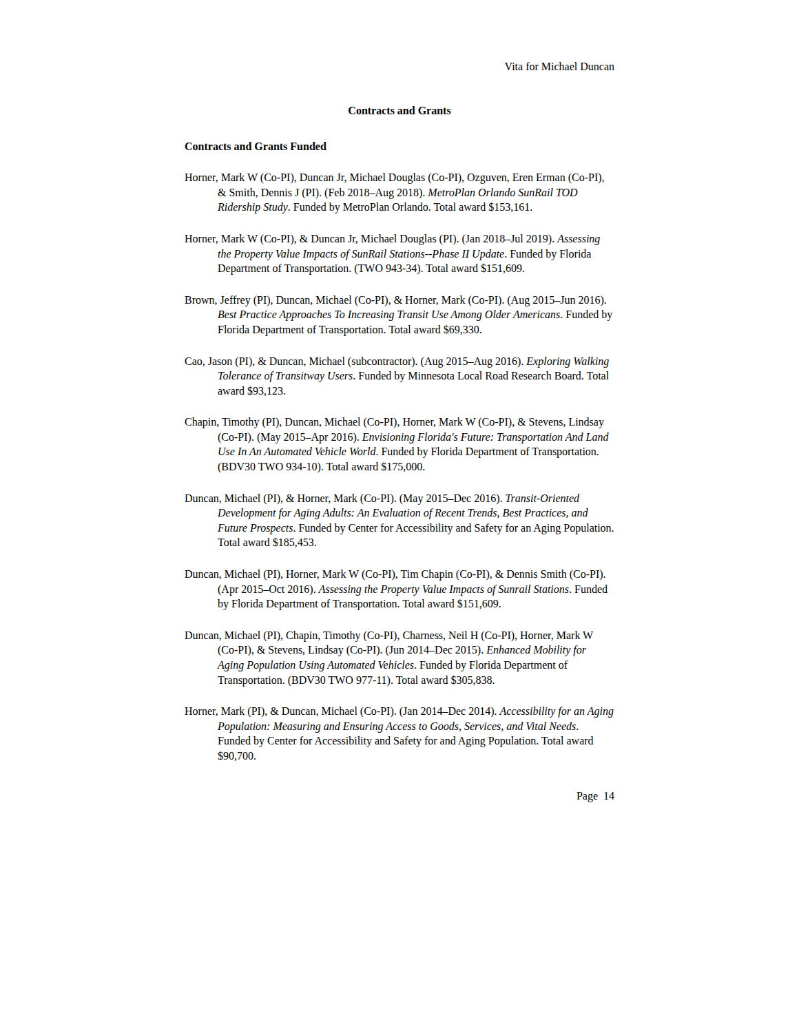Vita for Michael Duncan
Contracts and Grants
Contracts and Grants Funded
Horner, Mark W (Co-PI), Duncan Jr, Michael Douglas (Co-PI), Ozguven, Eren Erman (Co-PI), & Smith, Dennis J (PI). (Feb 2018–Aug 2018). MetroPlan Orlando SunRail TOD Ridership Study. Funded by MetroPlan Orlando. Total award $153,161.
Horner, Mark W (Co-PI), & Duncan Jr, Michael Douglas (PI). (Jan 2018–Jul 2019). Assessing the Property Value Impacts of SunRail Stations--Phase II Update. Funded by Florida Department of Transportation. (TWO 943-34). Total award $151,609.
Brown, Jeffrey (PI), Duncan, Michael (Co-PI), & Horner, Mark (Co-PI). (Aug 2015–Jun 2016). Best Practice Approaches To Increasing Transit Use Among Older Americans. Funded by Florida Department of Transportation. Total award $69,330.
Cao, Jason (PI), & Duncan, Michael (subcontractor). (Aug 2015–Aug 2016). Exploring Walking Tolerance of Transitway Users. Funded by Minnesota Local Road Research Board. Total award $93,123.
Chapin, Timothy (PI), Duncan, Michael (Co-PI), Horner, Mark W (Co-PI), & Stevens, Lindsay (Co-PI). (May 2015–Apr 2016). Envisioning Florida's Future: Transportation And Land Use In An Automated Vehicle World. Funded by Florida Department of Transportation. (BDV30 TWO 934-10). Total award $175,000.
Duncan, Michael (PI), & Horner, Mark (Co-PI). (May 2015–Dec 2016). Transit-Oriented Development for Aging Adults: An Evaluation of Recent Trends, Best Practices, and Future Prospects. Funded by Center for Accessibility and Safety for an Aging Population. Total award $185,453.
Duncan, Michael (PI), Horner, Mark W (Co-PI), Tim Chapin (Co-PI), & Dennis Smith (Co-PI). (Apr 2015–Oct 2016). Assessing the Property Value Impacts of Sunrail Stations. Funded by Florida Department of Transportation. Total award $151,609.
Duncan, Michael (PI), Chapin, Timothy (Co-PI), Charness, Neil H (Co-PI), Horner, Mark W (Co-PI), & Stevens, Lindsay (Co-PI). (Jun 2014–Dec 2015). Enhanced Mobility for Aging Population Using Automated Vehicles. Funded by Florida Department of Transportation. (BDV30 TWO 977-11). Total award $305,838.
Horner, Mark (PI), & Duncan, Michael (Co-PI). (Jan 2014–Dec 2014). Accessibility for an Aging Population: Measuring and Ensuring Access to Goods, Services, and Vital Needs. Funded by Center for Accessibility and Safety for and Aging Population. Total award $90,700.
Page 14